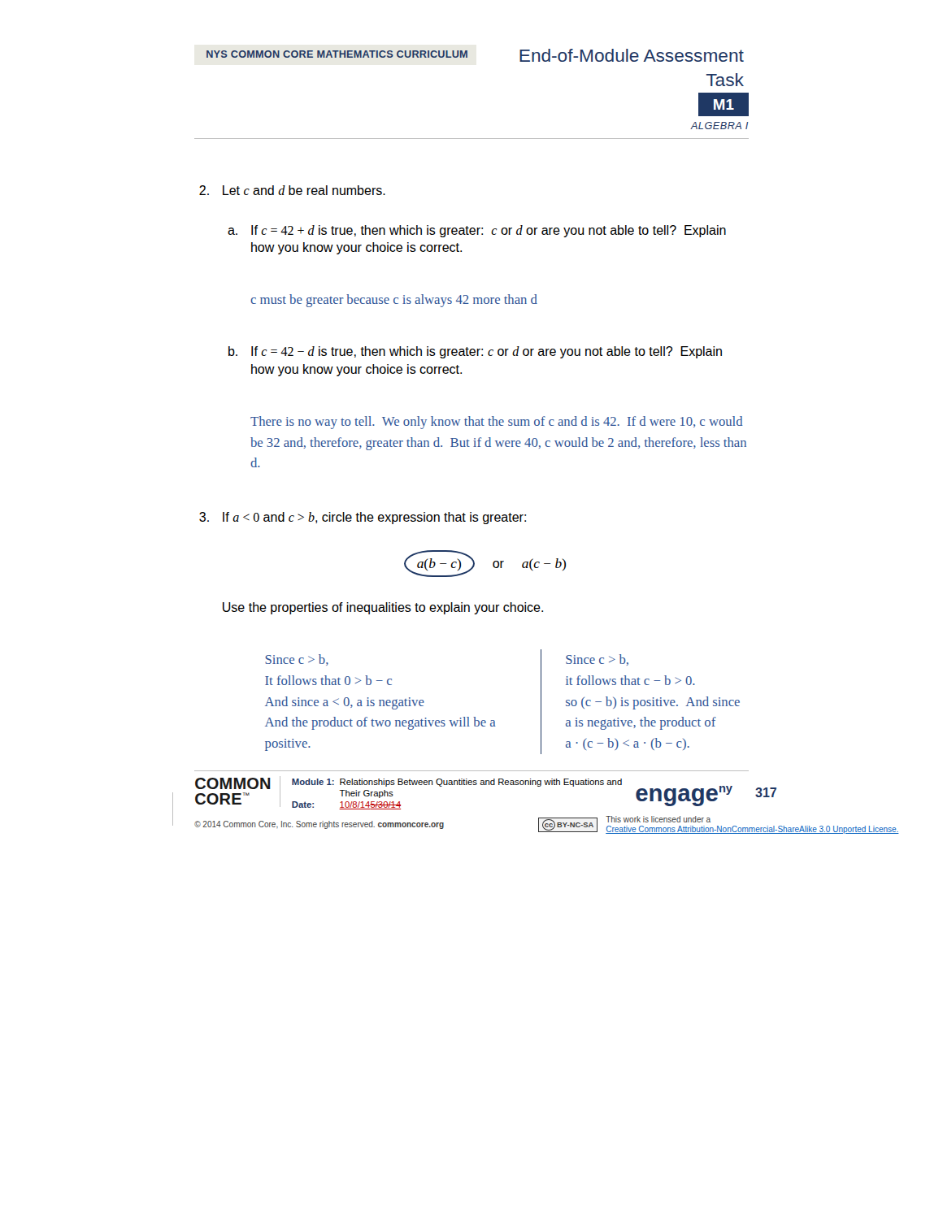NYS COMMON CORE MATHEMATICS CURRICULUM
End-of-Module Assessment Task M1
ALGEBRA I
2. Let c and d be real numbers.
a. If c = 42 + d is true, then which is greater: c or d or are you not able to tell? Explain how you know your choice is correct.
c must be greater because c is always 42 more than d
b. If c = 42 − d is true, then which is greater: c or d or are you not able to tell? Explain how you know your choice is correct.
There is no way to tell. We only know that the sum of c and d is 42. If d were 10, c would be 32 and, therefore, greater than d. But if d were 40, c would be 2 and, therefore, less than d.
3. If a < 0 and c > b, circle the expression that is greater:
a(b − c) or a(c − b)
Use the properties of inequalities to explain your choice.
Since c > b,
It follows that 0 > b − c
And since a < 0, a is negative
And the product of two negatives will be a positive.
Since c > b,
it follows that c − b > 0.
so (c − b) is positive. And since a is negative, the product of
a · (c − b) < a · (b − c).
COMMON
CORE™
| Module 1: | Relationships Between Quantities and Reasoning with Equations and Their Graphs |
| Date: | 10/8/14 5/30/14 |
engageny
317
© 2014 Common Core, Inc. Some rights reserved. commoncore.org
cc BY-NC-SA
This work is licensed under a
Creative Commons Attribution-NonCommercial-ShareAlike 3.0 Unported License.